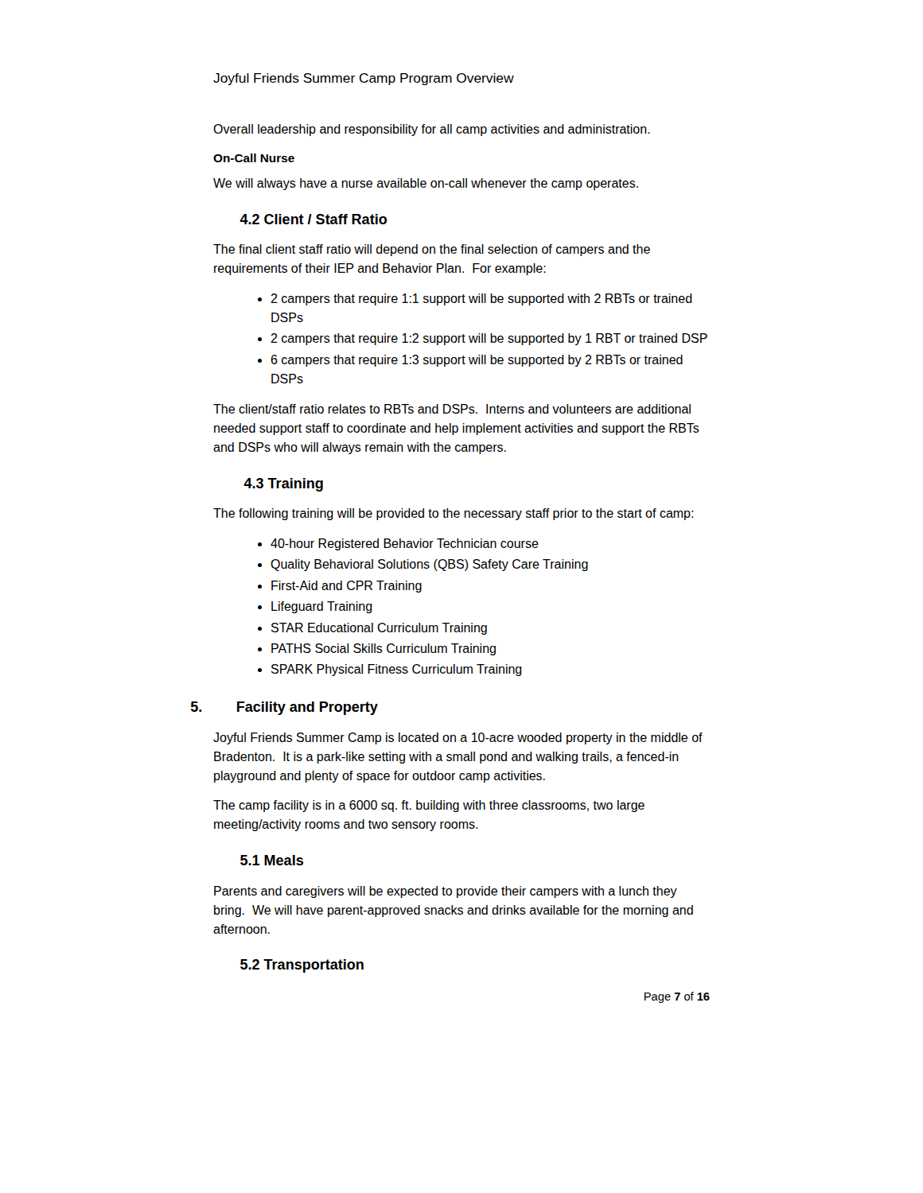Joyful Friends Summer Camp Program Overview
Overall leadership and responsibility for all camp activities and administration.
On-Call Nurse
We will always have a nurse available on-call whenever the camp operates.
4.2 Client / Staff Ratio
The final client staff ratio will depend on the final selection of campers and the requirements of their IEP and Behavior Plan. For example:
2 campers that require 1:1 support will be supported with 2 RBTs or trained DSPs
2 campers that require 1:2 support will be supported by 1 RBT or trained DSP
6 campers that require 1:3 support will be supported by 2 RBTs or trained DSPs
The client/staff ratio relates to RBTs and DSPs. Interns and volunteers are additional needed support staff to coordinate and help implement activities and support the RBTs and DSPs who will always remain with the campers.
4.3 Training
The following training will be provided to the necessary staff prior to the start of camp:
40-hour Registered Behavior Technician course
Quality Behavioral Solutions (QBS) Safety Care Training
First-Aid and CPR Training
Lifeguard Training
STAR Educational Curriculum Training
PATHS Social Skills Curriculum Training
SPARK Physical Fitness Curriculum Training
5. Facility and Property
Joyful Friends Summer Camp is located on a 10-acre wooded property in the middle of Bradenton. It is a park-like setting with a small pond and walking trails, a fenced-in playground and plenty of space for outdoor camp activities.
The camp facility is in a 6000 sq. ft. building with three classrooms, two large meeting/activity rooms and two sensory rooms.
5.1 Meals
Parents and caregivers will be expected to provide their campers with a lunch they bring. We will have parent-approved snacks and drinks available for the morning and afternoon.
5.2 Transportation
Page 7 of 16